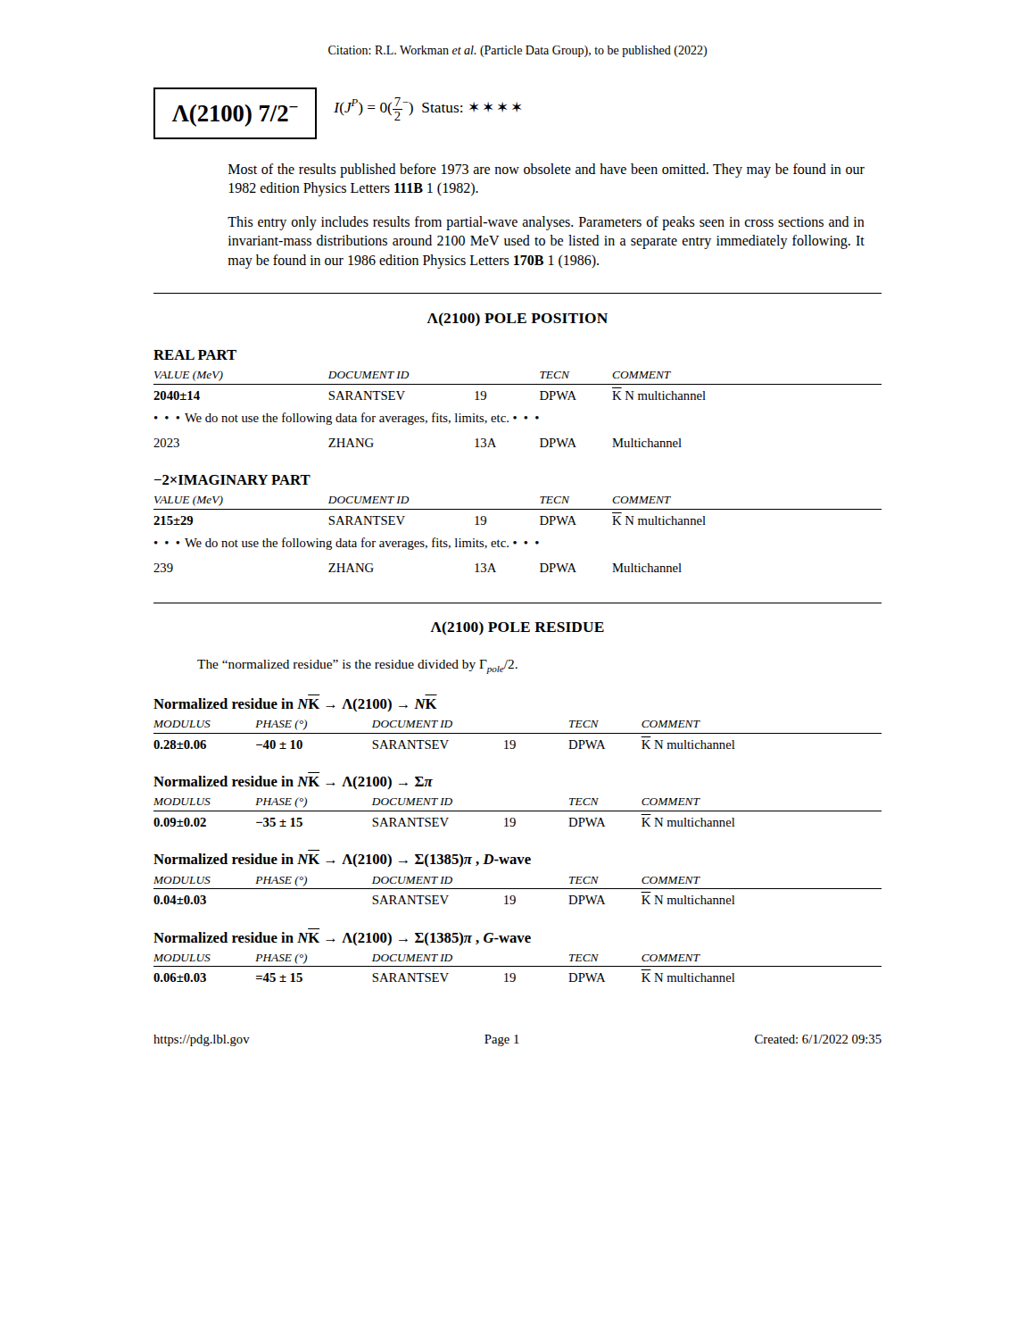Citation: R.L. Workman et al. (Particle Data Group), to be published (2022)
Λ(2100) 7/2−
I(JP) = 0(72−) Status: ✶✶✶✶
Most of the results published before 1973 are now obsolete and have been omitted. They may be found in our 1982 edition Physics Letters 111B 1 (1982).
This entry only includes results from partial-wave analyses. Parameters of peaks seen in cross sections and in invariant-mass distributions around 2100 MeV used to be listed in a separate entry immediately following. It may be found in our 1986 edition Physics Letters 170B 1 (1986).
Λ(2100) POLE POSITION
REAL PART
| VALUE (MeV) | DOCUMENT ID | | TECN | COMMENT |
| --- | --- | --- | --- | --- |
| 2040±14 | SARANTSEV | 19 | DPWA | K N multichannel |
• • • We do not use the following data for averages, fits, limits, etc. • • •
| 2023 | ZHANG | 13A | DPWA | Multichannel |
−2×IMAGINARY PART
| VALUE (MeV) | DOCUMENT ID | | TECN | COMMENT |
| --- | --- | --- | --- | --- |
| 215±29 | SARANTSEV | 19 | DPWA | K N multichannel |
• • • We do not use the following data for averages, fits, limits, etc. • • •
| 239 | ZHANG | 13A | DPWA | Multichannel |
Λ(2100) POLE RESIDUE
The “normalized residue” is the residue divided by Γpole/2.
Normalized residue in NK → Λ(2100) → NK
| MODULUS | PHASE (°) | DOCUMENT ID | | TECN | COMMENT |
| --- | --- | --- | --- | --- | --- |
| 0.28±0.06 | −40 ± 10 | SARANTSEV | 19 | DPWA | K N multichannel |
Normalized residue in NK → Λ(2100) → Σπ
| MODULUS | PHASE (°) | DOCUMENT ID | | TECN | COMMENT |
| --- | --- | --- | --- | --- | --- |
| 0.09±0.02 | −35 ± 15 | SARANTSEV | 19 | DPWA | K N multichannel |
Normalized residue in NK → Λ(2100) → Σ(1385)π , D-wave
| MODULUS | PHASE (°) | DOCUMENT ID | | TECN | COMMENT |
| --- | --- | --- | --- | --- | --- |
| 0.04±0.03 | | SARANTSEV | 19 | DPWA | K N multichannel |
Normalized residue in NK → Λ(2100) → Σ(1385)π , G-wave
| MODULUS | PHASE (°) | DOCUMENT ID | | TECN | COMMENT |
| --- | --- | --- | --- | --- | --- |
| 0.06±0.03 | =45 ± 15 | SARANTSEV | 19 | DPWA | K N multichannel |
https://pdg.lbl.gov
Page 1
Created: 6/1/2022 09:35